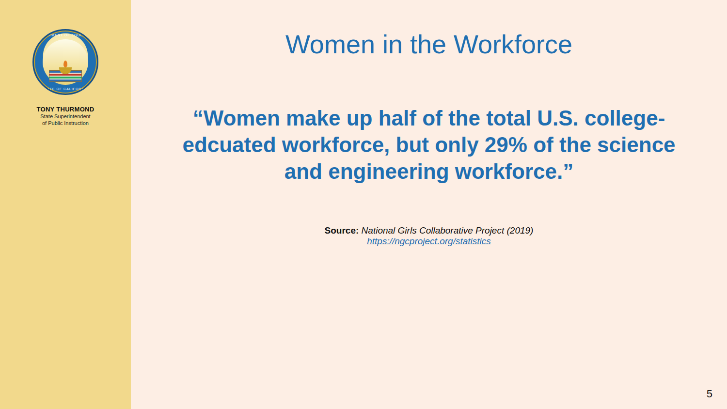DEPARTMENT OF EDUCATION
STATE OF CALIFORNIA
TONY THURMOND
State Superintendent
of Public Instruction
Women in the Workforce
“Women make up half of the total U.S. college-edcuated workforce, but only 29% of the science and engineering workforce.”
Source: National Girls Collaborative Project (2019)
https://ngcproject.org/statistics
5